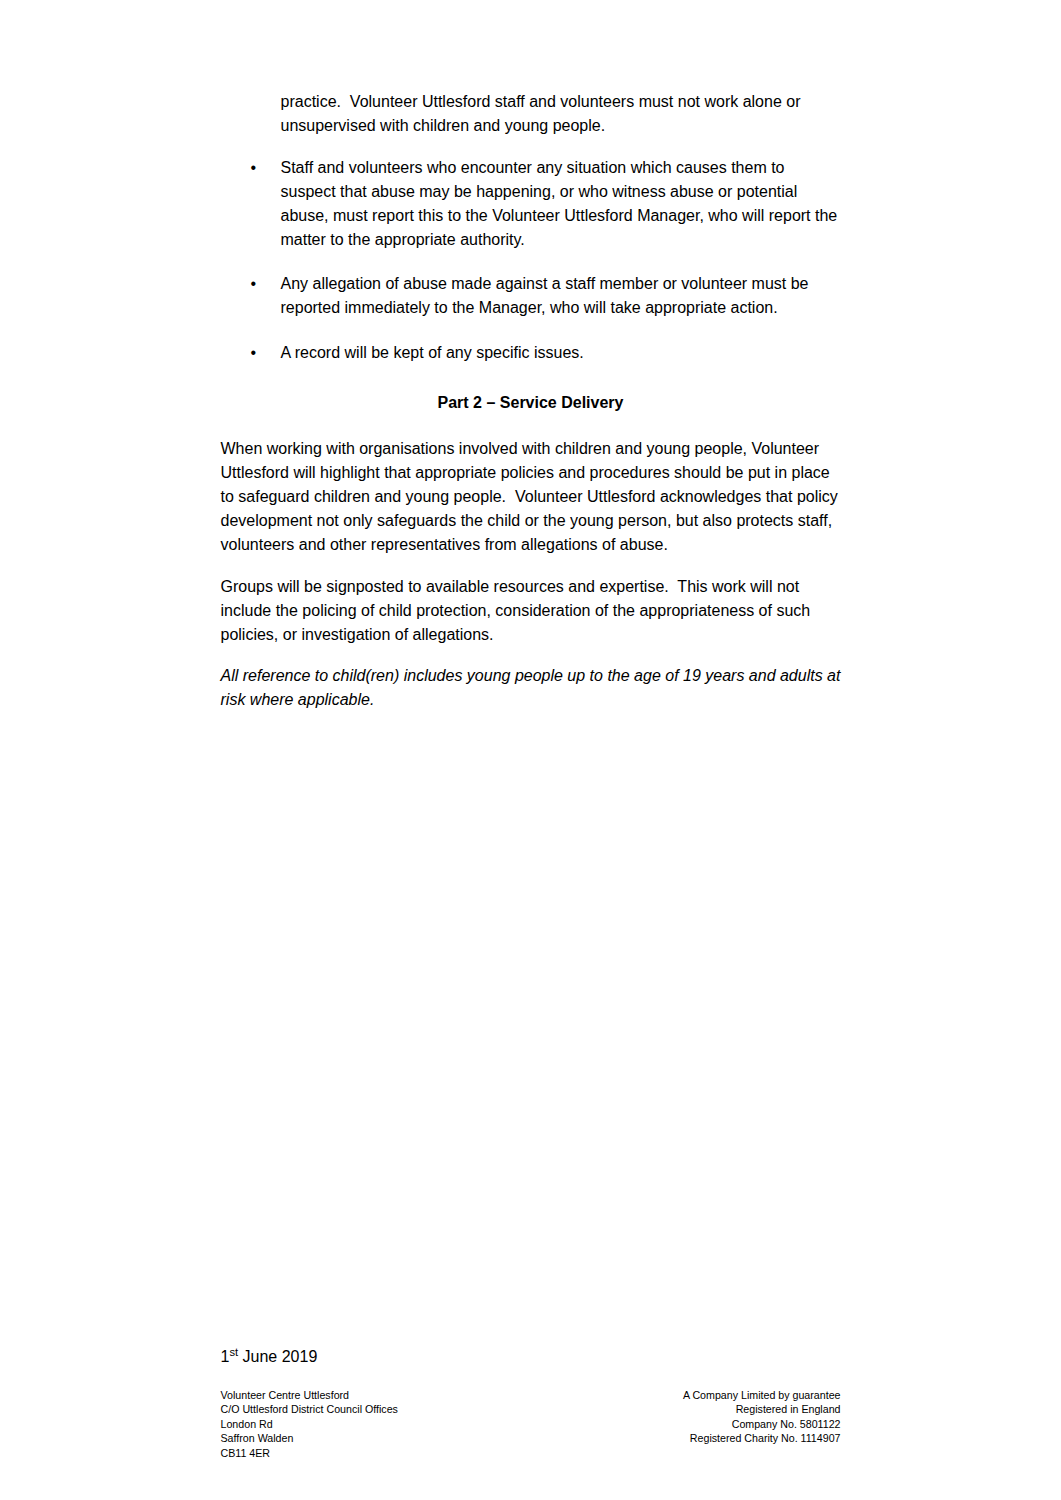practice. Volunteer Uttlesford staff and volunteers must not work alone or unsupervised with children and young people.
Staff and volunteers who encounter any situation which causes them to suspect that abuse may be happening, or who witness abuse or potential abuse, must report this to the Volunteer Uttlesford Manager, who will report the matter to the appropriate authority.
Any allegation of abuse made against a staff member or volunteer must be reported immediately to the Manager, who will take appropriate action.
A record will be kept of any specific issues.
Part 2 – Service Delivery
When working with organisations involved with children and young people, Volunteer Uttlesford will highlight that appropriate policies and procedures should be put in place to safeguard children and young people. Volunteer Uttlesford acknowledges that policy development not only safeguards the child or the young person, but also protects staff, volunteers and other representatives from allegations of abuse.
Groups will be signposted to available resources and expertise. This work will not include the policing of child protection, consideration of the appropriateness of such policies, or investigation of allegations.
All reference to child(ren) includes young people up to the age of 19 years and adults at risk where applicable.
1st June 2019
Volunteer Centre Uttlesford
C/O Uttlesford District Council Offices
London Rd
Saffron Walden
CB11 4ER
A Company Limited by guarantee
Registered in England
Company No. 5801122
Registered Charity No. 1114907